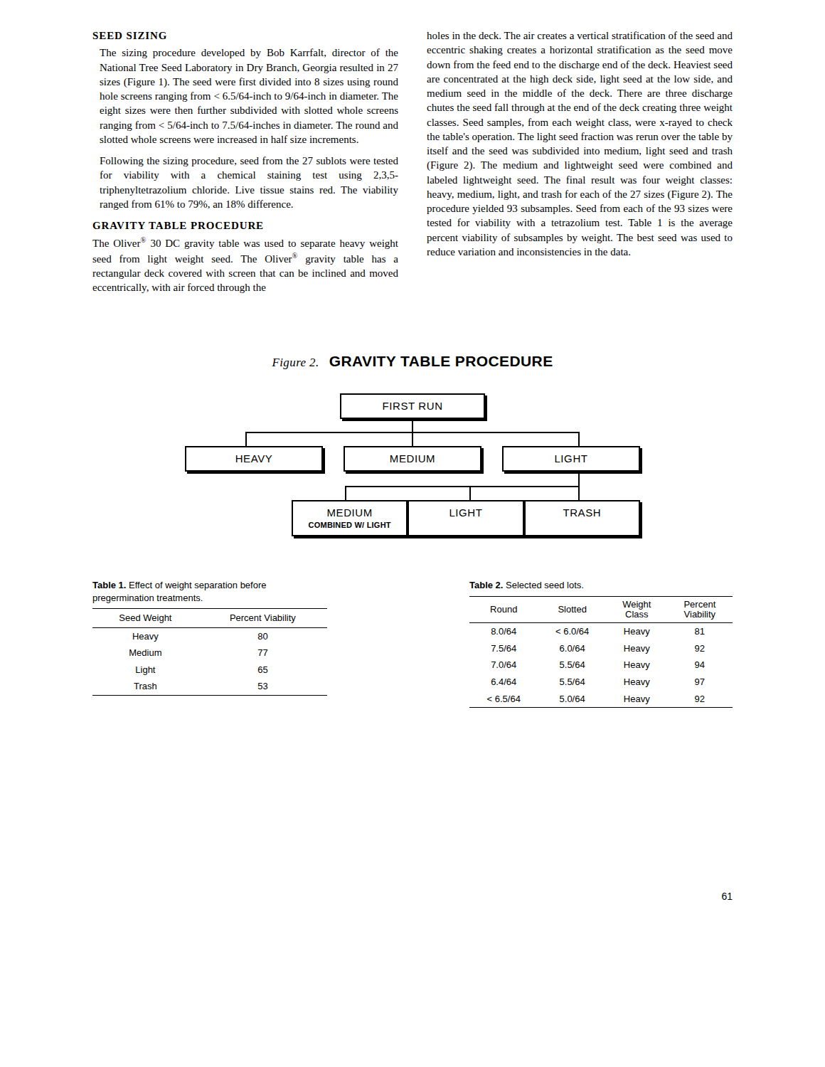Seed Sizing
The sizing procedure developed by Bob Karrfalt, director of the National Tree Seed Laboratory in Dry Branch, Georgia resulted in 27 sizes (Figure 1). The seed were first divided into 8 sizes using round hole screens ranging from < 6.5/64-inch to 9/64-inch in diameter. The eight sizes were then further subdivided with slotted whole screens ranging from < 5/64-inch to 7.5/64-inches in diameter. The round and slotted whole screens were increased in half size increments.
Following the sizing procedure, seed from the 27 sublots were tested for viability with a chemical staining test using 2,3,5-triphenyltetrazolium chloride. Live tissue stains red. The viability ranged from 61% to 79%, an 18% difference.
Gravity Table Procedure
The Oliver® 30 DC gravity table was used to separate heavy weight seed from light weight seed. The Oliver® gravity table has a rectangular deck covered with screen that can be inclined and moved eccentrically, with air forced through the
holes in the deck. The air creates a vertical stratification of the seed and eccentric shaking creates a horizontal stratification as the seed move down from the feed end to the discharge end of the deck. Heaviest seed are concentrated at the high deck side, light seed at the low side, and medium seed in the middle of the deck. There are three discharge chutes the seed fall through at the end of the deck creating three weight classes. Seed samples, from each weight class, were x-rayed to check the table's operation. The light seed fraction was rerun over the table by itself and the seed was subdivided into medium, light seed and trash (Figure 2). The medium and lightweight seed were combined and labeled lightweight seed. The final result was four weight classes: heavy, medium, light, and trash for each of the 27 sizes (Figure 2). The procedure yielded 93 subsamples. Seed from each of the 93 sizes were tested for viability with a tetrazolium test. Table 1 is the average percent viability of subsamples by weight. The best seed was used to reduce variation and inconsistencies in the data.
Figure 2. GRAVITY TABLE PROCEDURE
FIRST RUN
HEAVY
MEDIUM
LIGHT
MEDIUMCOMBINED W/ LIGHT
LIGHT
TRASH
Table 1. Effect of weight separation before pregermination treatments.
| Seed Weight | Percent Viability |
| --- | --- |
| Heavy | 80 |
| Medium | 77 |
| Light | 65 |
| Trash | 53 |
Table 2. Selected seed lots.
| Round | Slotted | Weight Class | Percent Viability |
| --- | --- | --- | --- |
| 8.0/64 | < 6.0/64 | Heavy | 81 |
| 7.5/64 | 6.0/64 | Heavy | 92 |
| 7.0/64 | 5.5/64 | Heavy | 94 |
| 6.4/64 | 5.5/64 | Heavy | 97 |
| < 6.5/64 | 5.0/64 | Heavy | 92 |
61